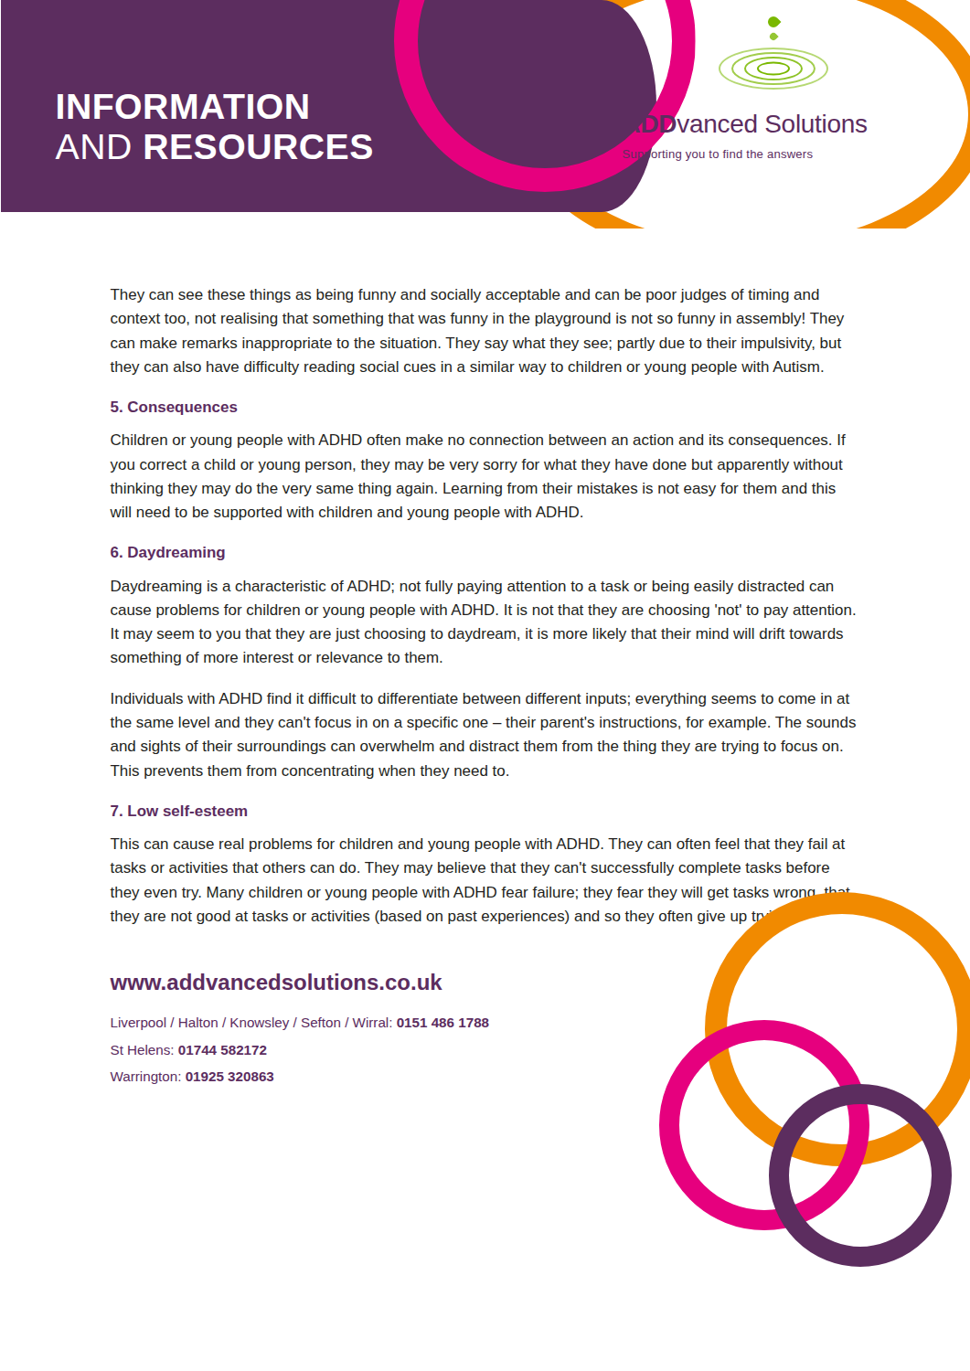INFORMATION
AND RESOURCES
ADDvanced Solutions
Supporting you to find the answers
They can see these things as being funny and socially acceptable and can be poor judges of timing and context too, not realising that something that was funny in the playground is not so funny in assembly! They can make remarks inappropriate to the situation. They say what they see; partly due to their impulsivity, but they can also have difficulty reading social cues in a similar way to children or young people with Autism.
5. Consequences
Children or young people with ADHD often make no connection between an action and its consequences. If you correct a child or young person, they may be very sorry for what they have done but apparently without thinking they may do the very same thing again. Learning from their mistakes is not easy for them and this will need to be supported with children and young people with ADHD.
6. Daydreaming
Daydreaming is a characteristic of ADHD; not fully paying attention to a task or being easily distracted can cause problems for children or young people with ADHD. It is not that they are choosing 'not' to pay attention. It may seem to you that they are just choosing to daydream, it is more likely that their mind will drift towards something of more interest or relevance to them.
Individuals with ADHD find it difficult to differentiate between different inputs; everything seems to come in at the same level and they can't focus in on a specific one – their parent's instructions, for example. The sounds and sights of their surroundings can overwhelm and distract them from the thing they are trying to focus on. This prevents them from concentrating when they need to.
7. Low self-esteem
This can cause real problems for children and young people with ADHD. They can often feel that they fail at tasks or activities that others can do. They may believe that they can't successfully complete tasks before they even try. Many children or young people with ADHD fear failure; they fear they will get tasks wrong, that they are not good at tasks or activities (based on past experiences) and so they often give up trying.
www.addvancedsolutions.co.uk
Liverpool / Halton / Knowsley / Sefton / Wirral: 0151 486 1788
St Helens: 01744 582172
Warrington: 01925 320863